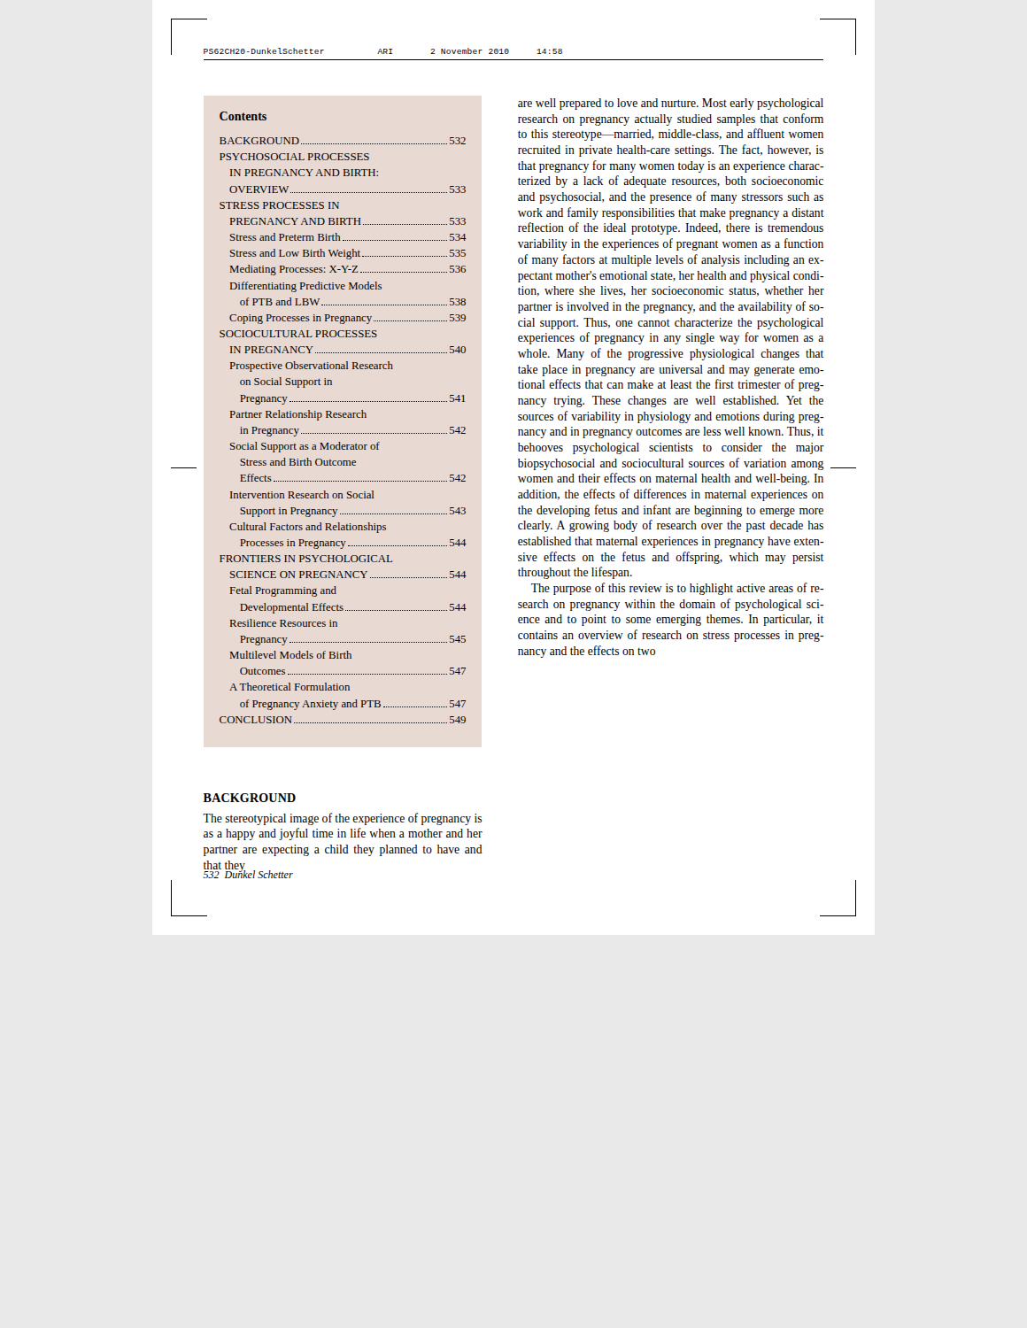PS62CH20-DunkelSchetter ARI 2 November 201014:58
Contents
Background 532
Psychosocial Processes
in Pregnancy and Birth:
Overview 533
Stress Processes in
Pregnancy and Birth 533
Stress and Preterm Birth 534
Stress and Low Birth Weight 535
Mediating Processes: X-Y-Z 536
Differentiating Predictive Models
of PTB and LBW 538
Coping Processes in Pregnancy 539
Sociocultural Processes
in Pregnancy 540
Prospective Observational Research
on Social Support in
Pregnancy 541
Partner Relationship Research
in Pregnancy 542
Social Support as a Moderator of
Stress and Birth Outcome
Effects 542
Intervention Research on Social
Support in Pregnancy 543
Cultural Factors and Relationships
Processes in Pregnancy 544
Frontiers in Psychological
Science on Pregnancy 544
Fetal Programming and
Developmental Effects 544
Resilience Resources in
Pregnancy 545
Multilevel Models of Birth
Outcomes 547
A Theoretical Formulation
of Pregnancy Anxiety and PTB 547
Conclusion 549
BACKGROUND
The stereotypical image of the experience of pregnancy is as a happy and joyful time in life when a mother and her partner are expecting a child they planned to have and that they
are well prepared to love and nurture. Most early psychological research on pregnancy actually studied samples that conform to this stereotype—married, middle-class, and affluent women recruited in private health-care settings. The fact, however, is that pregnancy for many women today is an experience characterized by a lack of adequate resources, both socioeconomic and psychosocial, and the presence of many stressors such as work and family responsibilities that make pregnancy a distant reflection of the ideal prototype. Indeed, there is tremendous variability in the experiences of pregnant women as a function of many factors at multiple levels of analysis including an expectant mother's emotional state, her health and physical condition, where she lives, her socioeconomic status, whether her partner is involved in the pregnancy, and the availability of social support. Thus, one cannot characterize the psychological experiences of pregnancy in any single way for women as a whole. Many of the progressive physiological changes that take place in pregnancy are universal and may generate emotional effects that can make at least the first trimester of pregnancy trying. These changes are well established. Yet the sources of variability in physiology and emotions during pregnancy and in pregnancy outcomes are less well known. Thus, it behooves psychological scientists to consider the major biopsychosocial and sociocultural sources of variation among women and their effects on maternal health and well-being. In addition, the effects of differences in maternal experiences on the developing fetus and infant are beginning to emerge more clearly. A growing body of research over the past decade has established that maternal experiences in pregnancy have extensive effects on the fetus and offspring, which may persist throughout the lifespan.
The purpose of this review is to highlight active areas of research on pregnancy within the domain of psychological science and to point to some emerging themes. In particular, it contains an overview of research on stress processes in pregnancy and the effects on two
532 Dunkel Schetter